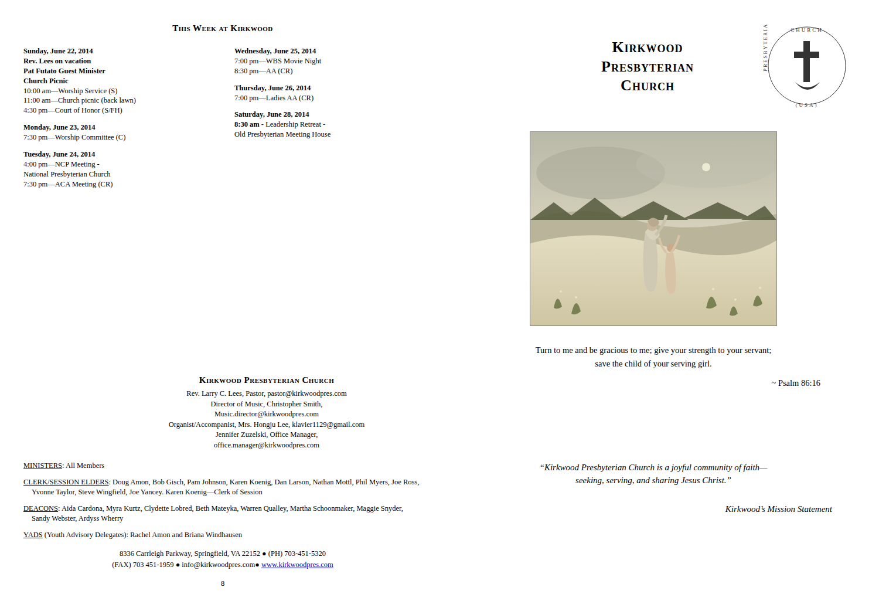This Week at Kirkwood
Sunday, June 22, 2014
Rev. Lees on vacation
Pat Futato Guest Minister
Church Picnic
10:00 am—Worship Service (S)
11:00 am—Church picnic (back lawn)
4:30 pm—Court of Honor (S/FH)
Monday, June 23, 2014
7:30 pm—Worship Committee (C)
Tuesday, June 24, 2014
4:00 pm—NCP Meeting -
National Presbyterian Church
7:30 pm—ACA Meeting (CR)
Wednesday, June 25, 2014
7:00 pm—WBS Movie Night
8:30 pm—AA (CR)
Thursday, June 26, 2014
7:00 pm—Ladies AA (CR)
Saturday, June 28, 2014
8:30 am - Leadership Retreat -
Old Presbyterian Meeting House
Kirkwood Presbyterian Church
Rev. Larry C. Lees, Pastor, pastor@kirkwoodpres.com
Director of Music, Christopher Smith,
Music.director@kirkwoodpres.com
Organist/Accompanist, Mrs. Hongju Lee, klavier1129@gmail.com
Jennifer Zuzelski, Office Manager,
office.manager@kirkwoodpres.com
MINISTERS: All Members
CLERK/SESSION ELDERS: Doug Amon, Bob Gisch, Pam Johnson, Karen Koenig, Dan Larson, Nathan Mottl, Phil Myers, Joe Ross, Yvonne Taylor, Steve Wingfield, Joe Yancey. Karen Koenig—Clerk of Session
DEACONS: Aida Cardona, Myra Kurtz, Clydette Lobred, Beth Mateyka, Warren Qualley, Martha Schoonmaker, Maggie Snyder, Sandy Webster, Ardyss Wherry
YADS (Youth Advisory Delegates): Rachel Amon and Briana Windhausen
8336 Carrleigh Parkway, Springfield, VA 22152 ● (PH) 703-451-5320
(FAX) 703 451-1959 ● info@kirkwoodpres.com● www.kirkwoodpres.com
8
Kirkwood
Presbyterian
Church
Turn to me and be gracious to me; give your strength to your servant;
save the child of your serving girl. ~ Psalm 86:16
“Kirkwood Presbyterian Church is a joyful community of faith—
seeking, serving, and sharing Jesus Christ.” Kirkwood’s Mission Statement